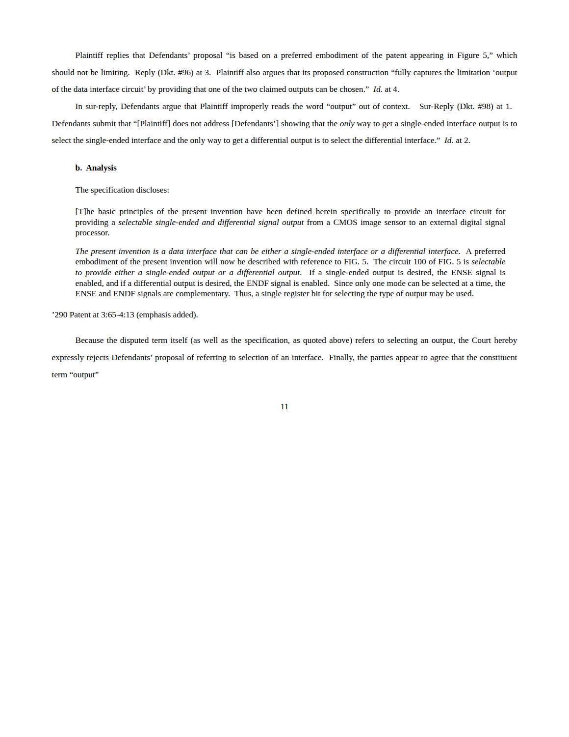Plaintiff replies that Defendants’ proposal “is based on a preferred embodiment of the patent appearing in Figure 5,” which should not be limiting. Reply (Dkt. #96) at 3. Plaintiff also argues that its proposed construction “fully captures the limitation ‘output of the data interface circuit’ by providing that one of the two claimed outputs can be chosen.” Id. at 4.
In sur-reply, Defendants argue that Plaintiff improperly reads the word “output” out of context. Sur-Reply (Dkt. #98) at 1. Defendants submit that “[Plaintiff] does not address [Defendants’] showing that the only way to get a single-ended interface output is to select the single-ended interface and the only way to get a differential output is to select the differential interface.” Id. at 2.
b. Analysis
The specification discloses:
[T]he basic principles of the present invention have been defined herein specifically to provide an interface circuit for providing a selectable single-ended and differential signal output from a CMOS image sensor to an external digital signal processor.
The present invention is a data interface that can be either a single-ended interface or a differential interface. A preferred embodiment of the present invention will now be described with reference to FIG. 5. The circuit 100 of FIG. 5 is selectable to provide either a single-ended output or a differential output. If a single-ended output is desired, the ENSE signal is enabled, and if a differential output is desired, the ENDF signal is enabled. Since only one mode can be selected at a time, the ENSE and ENDF signals are complementary. Thus, a single register bit for selecting the type of output may be used.
’290 Patent at 3:65-4:13 (emphasis added).
Because the disputed term itself (as well as the specification, as quoted above) refers to selecting an output, the Court hereby expressly rejects Defendants’ proposal of referring to selection of an interface. Finally, the parties appear to agree that the constituent term “output”
11